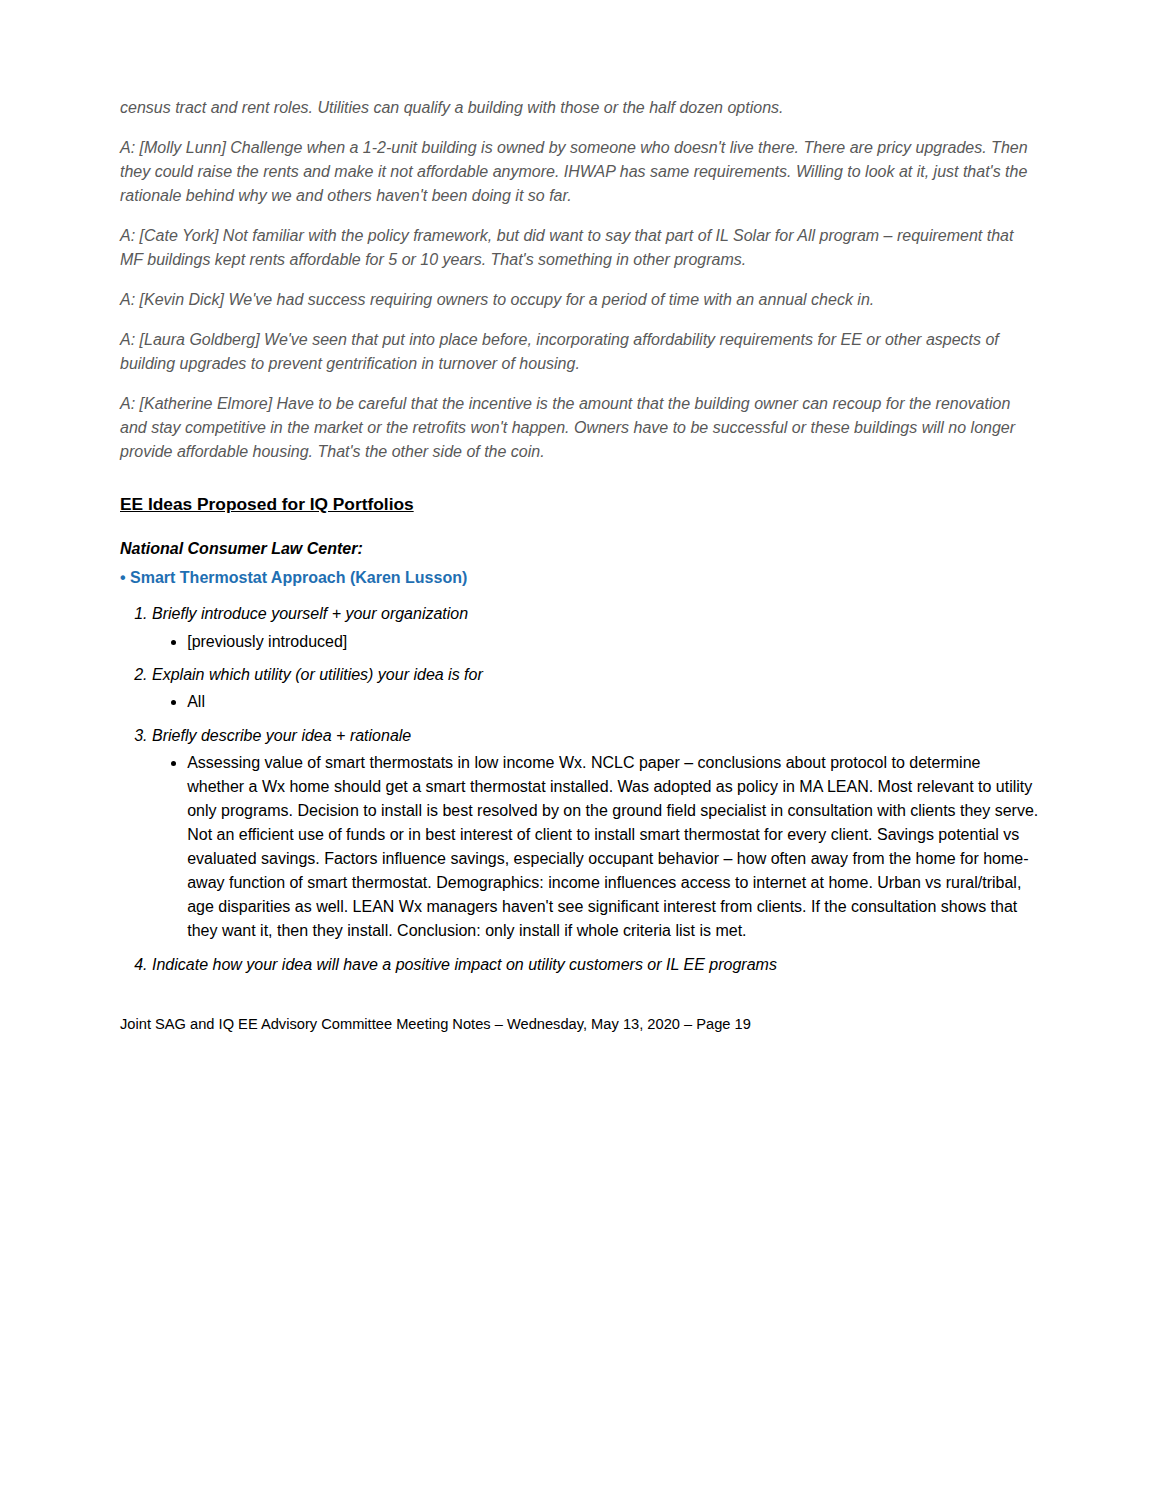census tract and rent roles. Utilities can qualify a building with those or the half dozen options.
A: [Molly Lunn] Challenge when a 1-2-unit building is owned by someone who doesn't live there. There are pricy upgrades. Then they could raise the rents and make it not affordable anymore. IHWAP has same requirements. Willing to look at it, just that's the rationale behind why we and others haven't been doing it so far.
A: [Cate York] Not familiar with the policy framework, but did want to say that part of IL Solar for All program – requirement that MF buildings kept rents affordable for 5 or 10 years. That's something in other programs.
A: [Kevin Dick] We've had success requiring owners to occupy for a period of time with an annual check in.
A: [Laura Goldberg] We've seen that put into place before, incorporating affordability requirements for EE or other aspects of building upgrades to prevent gentrification in turnover of housing.
A: [Katherine Elmore] Have to be careful that the incentive is the amount that the building owner can recoup for the renovation and stay competitive in the market or the retrofits won't happen. Owners have to be successful or these buildings will no longer provide affordable housing. That's the other side of the coin.
EE Ideas Proposed for IQ Portfolios
National Consumer Law Center:
• Smart Thermostat Approach (Karen Lusson)
Briefly introduce yourself + your organization
[previously introduced]
Explain which utility (or utilities) your idea is for
All
Briefly describe your idea + rationale
Assessing value of smart thermostats in low income Wx. NCLC paper – conclusions about protocol to determine whether a Wx home should get a smart thermostat installed. Was adopted as policy in MA LEAN. Most relevant to utility only programs. Decision to install is best resolved by on the ground field specialist in consultation with clients they serve. Not an efficient use of funds or in best interest of client to install smart thermostat for every client. Savings potential vs evaluated savings. Factors influence savings, especially occupant behavior – how often away from the home for home-away function of smart thermostat. Demographics: income influences access to internet at home. Urban vs rural/tribal, age disparities as well. LEAN Wx managers haven't see significant interest from clients. If the consultation shows that they want it, then they install. Conclusion: only install if whole criteria list is met.
Indicate how your idea will have a positive impact on utility customers or IL EE programs
Joint SAG and IQ EE Advisory Committee Meeting Notes – Wednesday, May 13, 2020 – Page 19